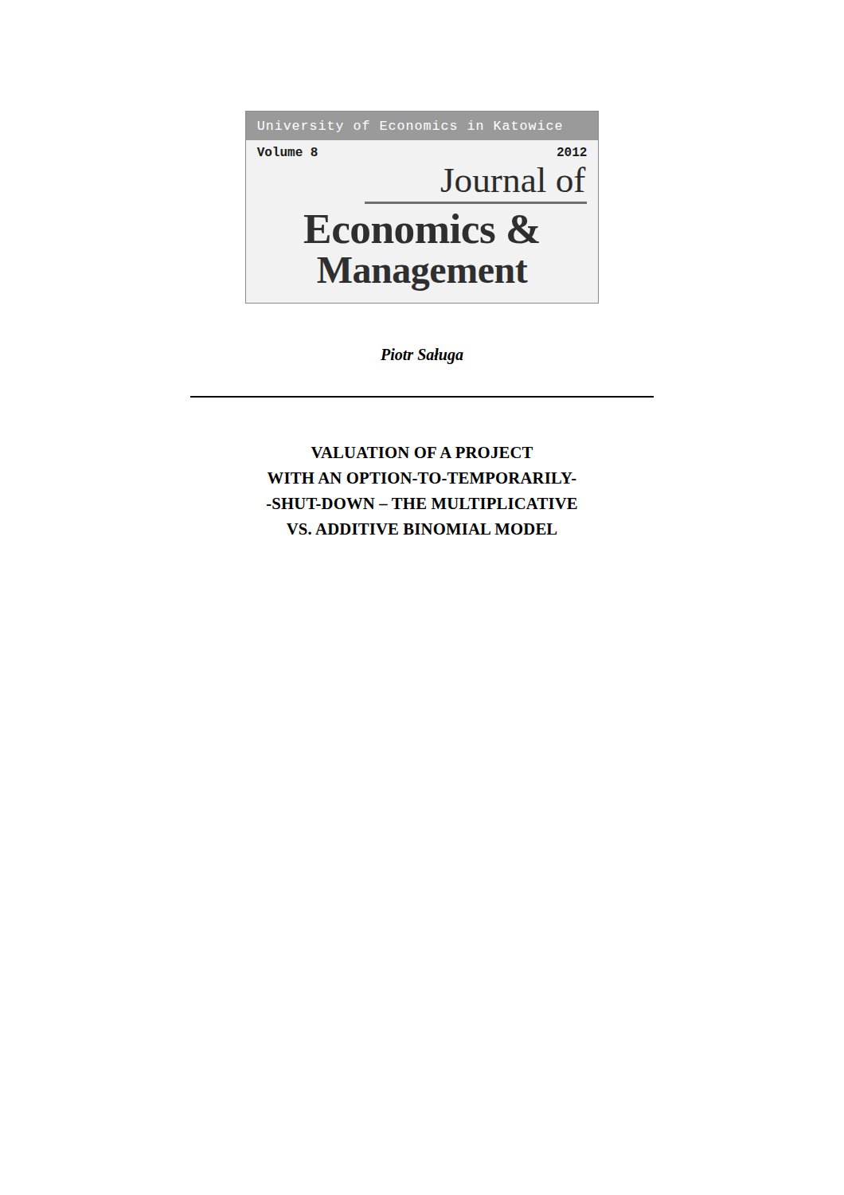University of Economics in Katowice
Volume 8 2012
Journal of
Economics &
Management
Piotr Saługa
VALUATION OF A PROJECT
WITH AN OPTION-TO-TEMPORARILY-
-SHUT-DOWN – THE MULTIPLICATIVE
VS. ADDITIVE BINOMIAL MODEL